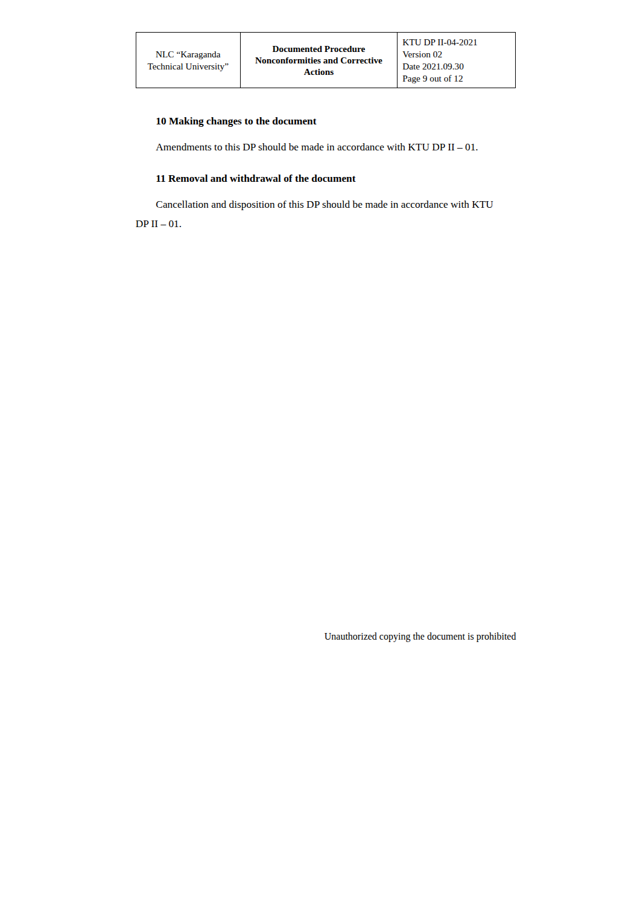| NLC “Karaganda Technical University” | Documented Procedure Nonconformities and Corrective Actions | KTU DP II-04-2021 Version 02 Date 2021.09.30 Page 9 out of 12 |
10 Making changes to the document
Amendments to this DP should be made in accordance with KTU DP II – 01.
11 Removal and withdrawal of the document
Cancellation and disposition of this DP should be made in accordance with KTU
DP II – 01.
Unauthorized copying the document is prohibited